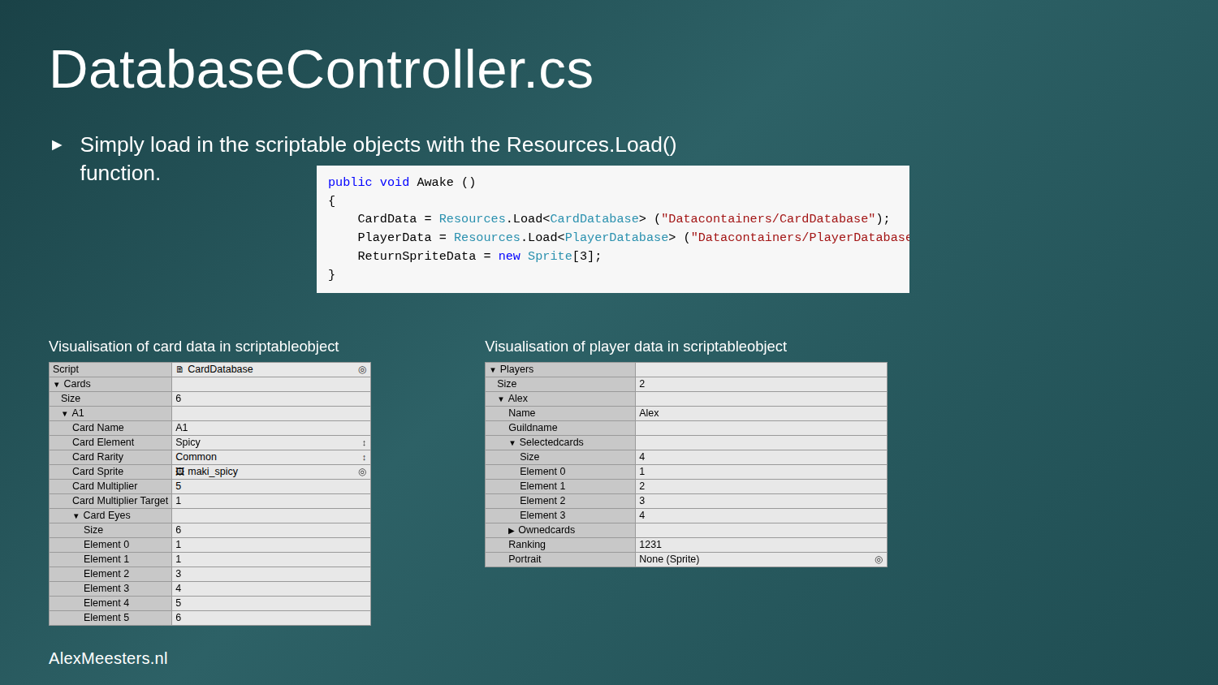DatabaseController.cs
►
Simply load in the scriptable objects with the Resources.Load()
function.
public void Awake () { CardData = Resources.Load<CardDatabase> ("Datacontainers/CardDatabase"); PlayerData = Resources.Load<PlayerDatabase> ("Datacontainers/PlayerDatabase"); ReturnSpriteData = new Sprite[3]; }
Visualisation of card data in scriptableobject
| Script | CardDatabase |
| Cards | |
| Size | 6 |
| A1 | |
| Card Name | A1 |
| Card Element | Spicy |
| Card Rarity | Common |
| Card Sprite | maki_spicy |
| Card Multiplier | 5 |
| Card Multiplier Target | 1 |
| Card Eyes | |
| Size | 6 |
| Element 0 | 1 |
| Element 1 | 1 |
| Element 2 | 3 |
| Element 3 | 4 |
| Element 4 | 5 |
| Element 5 | 6 |
Visualisation of player data in scriptableobject
| Players | |
| Size | 2 |
| Alex | |
| Name | Alex |
| Guildname | |
| Selectedcards | |
| Size | 4 |
| Element 0 | 1 |
| Element 1 | 2 |
| Element 2 | 3 |
| Element 3 | 4 |
| Ownedcards | |
| Ranking | 1231 |
| Portrait | None (Sprite) |
AlexMeesters.nl